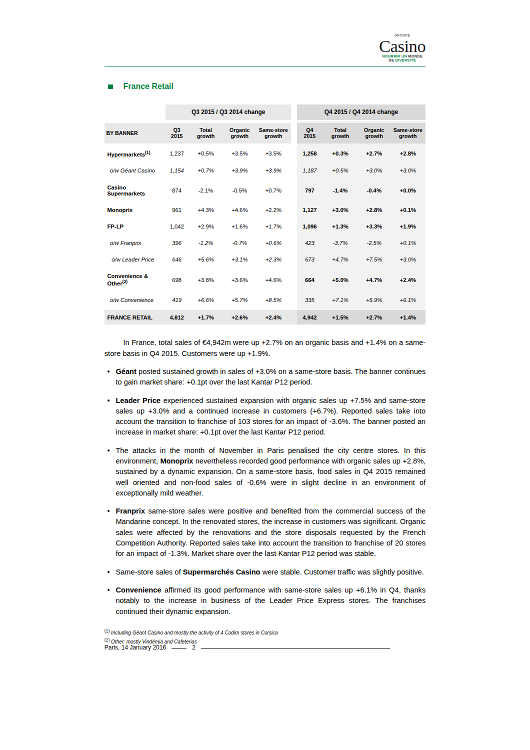GROUPE
Casino
NOURRIR UN MONDE
DE DIVERSITÉ
France Retail
| | Q3 2015 / Q3 2014 change | | Q4 2015 / Q4 2014 change |
| --- | --- | --- | --- |
| BY BANNER | Q3 2015 | Total growth | Organic growth | Same-store growth | | Q4 2015 | Total growth | Organic growth | Same-store growth |
| Hypermarkets (1) | 1,237 | +0.5% | +3.5% | +3.5% | | 1,258 | +0.3% | +2.7% | +2.8% |
| o/w Géant Casino | 1,154 | +0.7% | +3.9% | +3.9% | | 1,187 | +0.5% | +3.0% | +3.0% |
| Casino Supermarkets | 874 | -2.1% | -0.5% | +0.7% | | 797 | -1.4% | -0.4% | +0.0% |
| Monoprix | 961 | +4.3% | +4.6% | +2.2% | | 1,127 | +3.0% | +2.8% | +0.1% |
| FP-LP | 1,042 | +2.9% | +1.6% | +1.7% | | 1,096 | +1.3% | +3.3% | +1.9% |
| o/w Franprix | 396 | -1.2% | -0.7% | +0.6% | | 423 | -3.7% | -2.5% | +0.1% |
| o/w Leader Price | 646 | +5.6% | +3.1% | +2.3% | | 673 | +4.7% | +7.5% | +3.0% |
| Convenience & Other (2) | 698 | +3.8% | +3.6% | +4.6% | | 664 | +5.0% | +4.7% | +2.4% |
| o/w Convenience | 419 | +6.6% | +5.7% | +8.5% | | 335 | +7.1% | +5.9% | +6.1% |
| FRANCE RETAIL | 4,812 | +1.7% | +2.6% | +2.4% | | 4,942 | +1.5% | +2.7% | +1.4% |
In France, total sales of €4,942m were up +2.7% on an organic basis and +1.4% on a same-store basis in Q4 2015. Customers were up +1.9%.
Géant posted sustained growth in sales of +3.0% on a same-store basis. The banner continues to gain market share: +0.1pt over the last Kantar P12 period.
Leader Price experienced sustained expansion with organic sales up +7.5% and same-store sales up +3.0% and a continued increase in customers (+6.7%). Reported sales take into account the transition to franchise of 103 stores for an impact of -3.6%. The banner posted an increase in market share: +0.1pt over the last Kantar P12 period.
The attacks in the month of November in Paris penalised the city centre stores. In this environment, Monoprix nevertheless recorded good performance with organic sales up +2.8%, sustained by a dynamic expansion. On a same-store basis, food sales in Q4 2015 remained well oriented and non-food sales of -0.6% were in slight decline in an environment of exceptionally mild weather.
Franprix same-store sales were positive and benefited from the commercial success of the Mandarine concept. In the renovated stores, the increase in customers was significant. Organic sales were affected by the renovations and the store disposals requested by the French Competition Authority. Reported sales take into account the transition to franchise of 20 stores for an impact of -1.3%. Market share over the last Kantar P12 period was stable.
Same-store sales of Supermarchés Casino were stable. Customer traffic was slightly positive.
Convenience affirmed its good performance with same-store sales up +6.1% in Q4, thanks notably to the increase in business of the Leader Price Express stores. The franchises continued their dynamic expansion.
(1) Including Géant Casino and mostly the activity of 4 Codim stores in Corsica
(2) Other: mostly Vindémia and Cafeterias
Paris, 14 January 2016 2